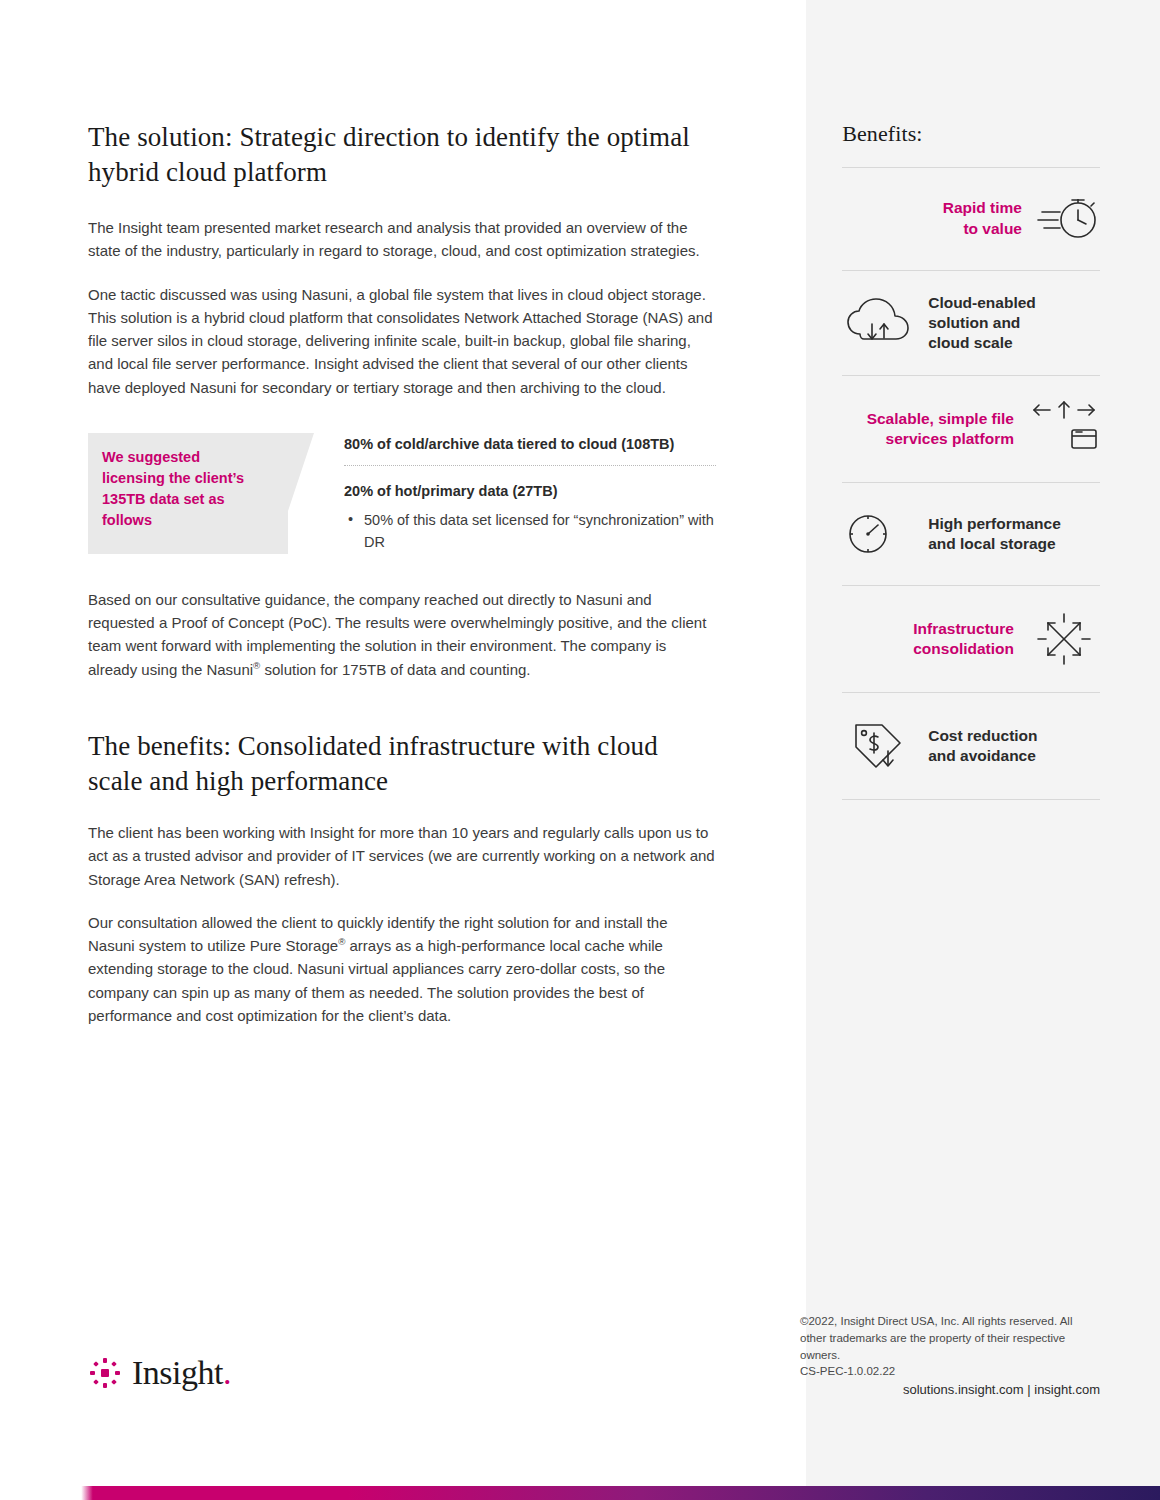The solution: Strategic direction to identify the optimal hybrid cloud platform
The Insight team presented market research and analysis that provided an overview of the state of the industry, particularly in regard to storage, cloud, and cost optimization strategies.
One tactic discussed was using Nasuni, a global file system that lives in cloud object storage. This solution is a hybrid cloud platform that consolidates Network Attached Storage (NAS) and file server silos in cloud storage, delivering infinite scale, built-in backup, global file sharing, and local file server performance. Insight advised the client that several of our other clients have deployed Nasuni for secondary or tertiary storage and then archiving to the cloud.
We suggested licensing the client’s 135TB data set as follows
80% of cold/archive data tiered to cloud (108TB)
20% of hot/primary data (27TB)
50% of this data set licensed for “synchronization” with DR
Based on our consultative guidance, the company reached out directly to Nasuni and requested a Proof of Concept (PoC). The results were overwhelmingly positive, and the client team went forward with implementing the solution in their environment. The company is already using the Nasuni® solution for 175TB of data and counting.
The benefits: Consolidated infrastructure with cloud scale and high performance
The client has been working with Insight for more than 10 years and regularly calls upon us to act as a trusted advisor and provider of IT services (we are currently working on a network and Storage Area Network (SAN) refresh).
Our consultation allowed the client to quickly identify the right solution for and install the Nasuni system to utilize Pure Storage® arrays as a high-performance local cache while extending storage to the cloud. Nasuni virtual appliances carry zero-dollar costs, so the company can spin up as many of them as needed. The solution provides the best of performance and cost optimization for the client’s data.
Benefits:
Rapid time
to value
Cloud-enabled
solution and
cloud scale
Scalable, simple file
services platform
High performance
and local storage
Infrastructure
consolidation
Cost reduction
and avoidance
©2022, Insight Direct USA, Inc. All rights reserved. All other trademarks are the property of their respective owners.
CS-PEC-1.0.02.22
Insight.
solutions.insight.com | insight.com